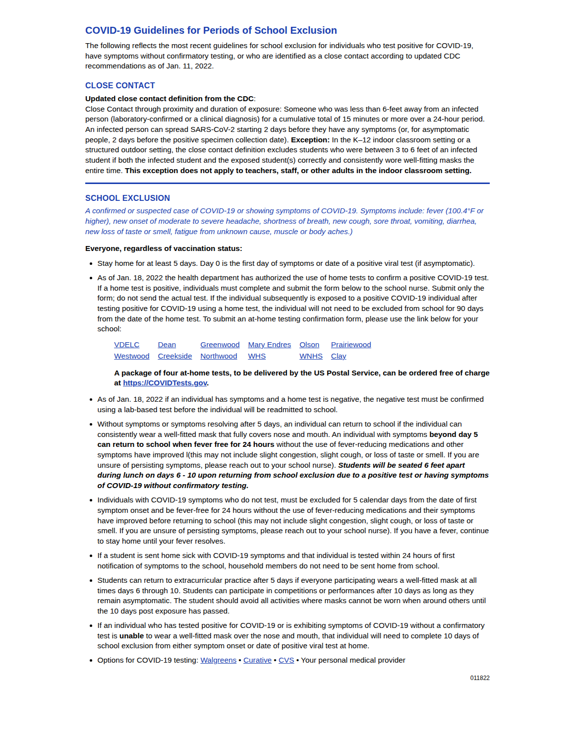COVID-19 Guidelines for Periods of School Exclusion
The following reflects the most recent guidelines for school exclusion for individuals who test positive for COVID-19, have symptoms without confirmatory testing, or who are identified as a close contact according to updated CDC recommendations as of Jan. 11, 2022.
CLOSE CONTACT
Updated close contact definition from the CDC:
Close Contact through proximity and duration of exposure: Someone who was less than 6-feet away from an infected person (laboratory-confirmed or a clinical diagnosis) for a cumulative total of 15 minutes or more over a 24-hour period. An infected person can spread SARS-CoV-2 starting 2 days before they have any symptoms (or, for asymptomatic people, 2 days before the positive specimen collection date). Exception: In the K–12 indoor classroom setting or a structured outdoor setting, the close contact definition excludes students who were between 3 to 6 feet of an infected student if both the infected student and the exposed student(s) correctly and consistently wore well-fitting masks the entire time. This exception does not apply to teachers, staff, or other adults in the indoor classroom setting.
SCHOOL EXCLUSION
A confirmed or suspected case of COVID-19 or showing symptoms of COVID-19. Symptoms include: fever (100.4°F or higher), new onset of moderate to severe headache, shortness of breath, new cough, sore throat, vomiting, diarrhea, new loss of taste or smell, fatigue from unknown cause, muscle or body aches.)
Everyone, regardless of vaccination status:
Stay home for at least 5 days. Day 0 is the first day of symptoms or date of a positive viral test (if asymptomatic).
As of Jan. 18, 2022 the health department has authorized the use of home tests to confirm a positive COVID-19 test. If a home test is positive, individuals must complete and submit the form below to the school nurse. Submit only the form; do not send the actual test. If the individual subsequently is exposed to a positive COVID-19 individual after testing positive for COVID-19 using a home test, the individual will not need to be excluded from school for 90 days from the date of the home test. To submit an at-home testing confirmation form, please use the link below for your school:
| VDELC | Dean | Greenwood | Mary Endres | Olson | Prairiewood |
| Westwood | Creekside | Northwood | WHS | WNHS | Clay |
A package of four at-home tests, to be delivered by the US Postal Service, can be ordered free of charge at https://COVIDTests.gov.
As of Jan. 18, 2022 if an individual has symptoms and a home test is negative, the negative test must be confirmed using a lab-based test before the individual will be readmitted to school.
Without symptoms or symptoms resolving after 5 days, an individual can return to school if the individual can consistently wear a well-fitted mask that fully covers nose and mouth. An individual with symptoms beyond day 5 can return to school when fever free for 24 hours without the use of fever-reducing medications and other symptoms have improved l(this may not include slight congestion, slight cough, or loss of taste or smell. If you are unsure of persisting symptoms, please reach out to your school nurse). Students will be seated 6 feet apart during lunch on days 6 - 10 upon returning from school exclusion due to a positive test or having symptoms of COVID-19 without confirmatory testing.
Individuals with COVID-19 symptoms who do not test, must be excluded for 5 calendar days from the date of first symptom onset and be fever-free for 24 hours without the use of fever-reducing medications and their symptoms have improved before returning to school (this may not include slight congestion, slight cough, or loss of taste or smell. If you are unsure of persisting symptoms, please reach out to your school nurse). If you have a fever, continue to stay home until your fever resolves.
If a student is sent home sick with COVID-19 symptoms and that individual is tested within 24 hours of first notification of symptoms to the school, household members do not need to be sent home from school.
Students can return to extracurricular practice after 5 days if everyone participating wears a well-fitted mask at all times days 6 through 10. Students can participate in competitions or performances after 10 days as long as they remain asymptomatic. The student should avoid all activities where masks cannot be worn when around others until the 10 days post exposure has passed.
If an individual who has tested positive for COVID-19 or is exhibiting symptoms of COVID-19 without a confirmatory test is unable to wear a well-fitted mask over the nose and mouth, that individual will need to complete 10 days of school exclusion from either symptom onset or date of positive viral test at home.
Options for COVID-19 testing: Walgreens • Curative • CVS • Your personal medical provider
011822